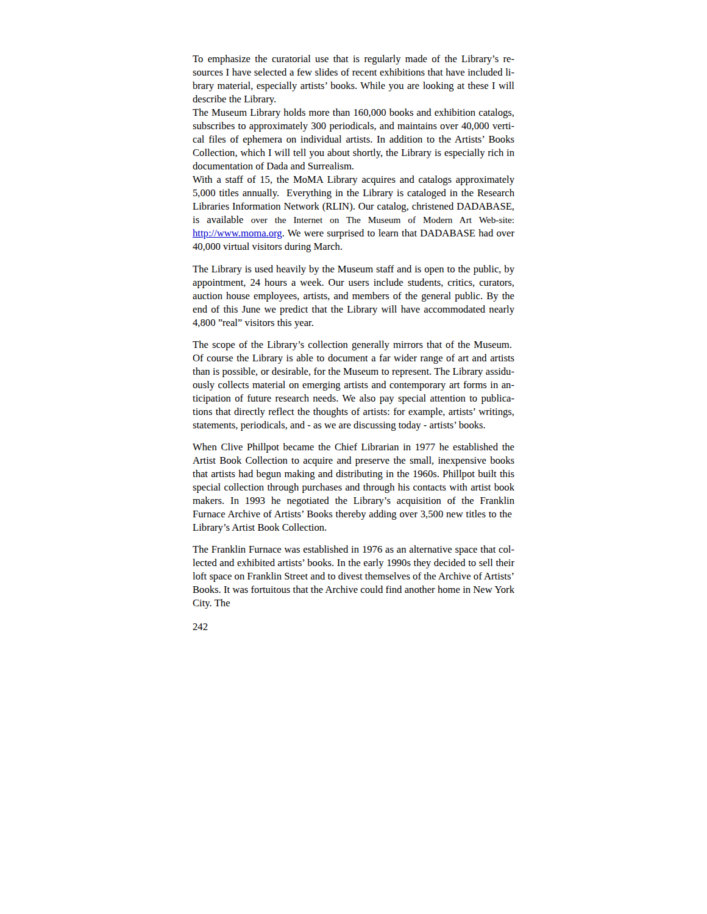To emphasize the curatorial use that is regularly made of the Library’s resources I have selected a few slides of recent exhibitions that have included library material, especially artists’ books. While you are looking at these I will describe the Library.
The Museum Library holds more than 160,000 books and exhibition catalogs, subscribes to approximately 300 periodicals, and maintains over 40,000 vertical files of ephemera on individual artists. In addition to the Artists’ Books Collection, which I will tell you about shortly, the Library is especially rich in documentation of Dada and Surrealism.
With a staff of 15, the MoMA Library acquires and catalogs approximately 5,000 titles annually. Everything in the Library is cataloged in the Research Libraries Information Network (RLIN). Our catalog, christened DADABASE, is available over the Internet on The Museum of Modern Art Web-site: http://www.moma.org. We were surprised to learn that DADABASE had over 40,000 virtual visitors during March.
The Library is used heavily by the Museum staff and is open to the public, by appointment, 24 hours a week. Our users include students, critics, curators, auction house employees, artists, and members of the general public. By the end of this June we predict that the Library will have accommodated nearly 4,800 ”real” visitors this year.
The scope of the Library’s collection generally mirrors that of the Museum. Of course the Library is able to document a far wider range of art and artists than is possible, or desirable, for the Museum to represent. The Library assiduously collects material on emerging artists and contemporary art forms in anticipation of future research needs. We also pay special attention to publications that directly reflect the thoughts of artists: for example, artists’ writings, statements, periodicals, and - as we are discussing today - artists’ books.
When Clive Phillpot became the Chief Librarian in 1977 he established the Artist Book Collection to acquire and preserve the small, inexpensive books that artists had begun making and distributing in the 1960s. Phillpot built this special collection through purchases and through his contacts with artist book makers. In 1993 he negotiated the Library’s acquisition of the Franklin Furnace Archive of Artists’ Books thereby adding over 3,500 new titles to the Library’s Artist Book Collection.
The Franklin Furnace was established in 1976 as an alternative space that collected and exhibited artists’ books. In the early 1990s they decided to sell their loft space on Franklin Street and to divest themselves of the Archive of Artists’ Books. It was fortuitous that the Archive could find another home in New York City. The
242